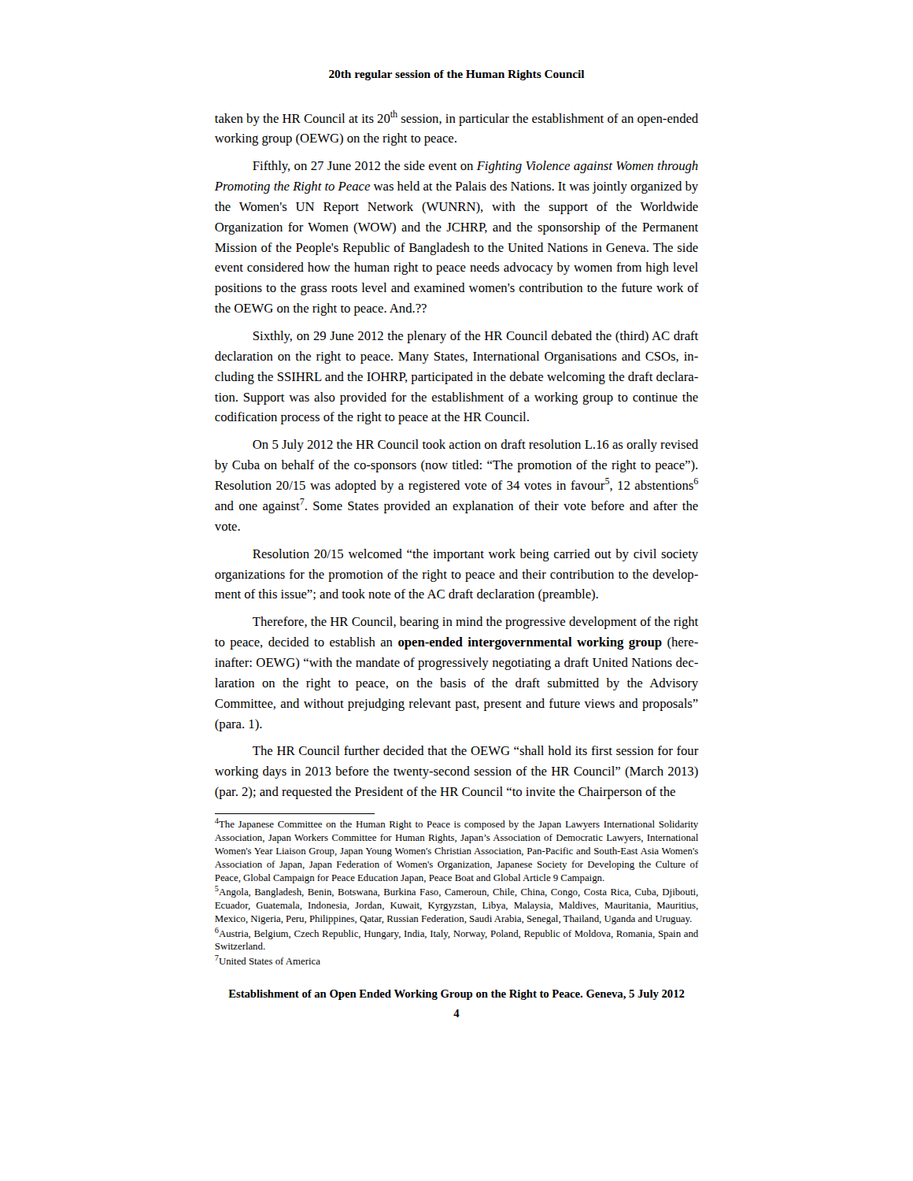20th regular session of the Human Rights Council
taken by the HR Council at its 20th session, in particular the establishment of an open-ended working group (OEWG) on the right to peace.
Fifthly, on 27 June 2012 the side event on Fighting Violence against Women through Promoting the Right to Peace was held at the Palais des Nations. It was jointly organized by the Women's UN Report Network (WUNRN), with the support of the Worldwide Organization for Women (WOW) and the JCHRP, and the sponsorship of the Permanent Mission of the People's Republic of Bangladesh to the United Nations in Geneva. The side event considered how the human right to peace needs advocacy by women from high level positions to the grass roots level and examined women's contribution to the future work of the OEWG on the right to peace. And.??
Sixthly, on 29 June 2012 the plenary of the HR Council debated the (third) AC draft declaration on the right to peace. Many States, International Organisations and CSOs, including the SSIHRL and the IOHRP, participated in the debate welcoming the draft declaration. Support was also provided for the establishment of a working group to continue the codification process of the right to peace at the HR Council.
On 5 July 2012 the HR Council took action on draft resolution L.16 as orally revised by Cuba on behalf of the co-sponsors (now titled: “The promotion of the right to peace”). Resolution 20/15 was adopted by a registered vote of 34 votes in favour5, 12 abstentions6 and one against7. Some States provided an explanation of their vote before and after the vote.
Resolution 20/15 welcomed “the important work being carried out by civil society organizations for the promotion of the right to peace and their contribution to the development of this issue”; and took note of the AC draft declaration (preamble).
Therefore, the HR Council, bearing in mind the progressive development of the right to peace, decided to establish an open-ended intergovernmental working group (hereinafter: OEWG) “with the mandate of progressively negotiating a draft United Nations declaration on the right to peace, on the basis of the draft submitted by the Advisory Committee, and without prejudging relevant past, present and future views and proposals” (para. 1).
The HR Council further decided that the OEWG “shall hold its first session for four working days in 2013 before the twenty-second session of the HR Council” (March 2013) (par. 2); and requested the President of the HR Council “to invite the Chairperson of the
4The Japanese Committee on the Human Right to Peace is composed by the Japan Lawyers International Solidarity Association, Japan Workers Committee for Human Rights, Japan’s Association of Democratic Lawyers, International Women's Year Liaison Group, Japan Young Women's Christian Association, Pan-Pacific and South-East Asia Women's Association of Japan, Japan Federation of Women's Organization, Japanese Society for Developing the Culture of Peace, Global Campaign for Peace Education Japan, Peace Boat and Global Article 9 Campaign.
5Angola, Bangladesh, Benin, Botswana, Burkina Faso, Cameroun, Chile, China, Congo, Costa Rica, Cuba, Djibouti, Ecuador, Guatemala, Indonesia, Jordan, Kuwait, Kyrgyzstan, Libya, Malaysia, Maldives, Mauritania, Mauritius, Mexico, Nigeria, Peru, Philippines, Qatar, Russian Federation, Saudi Arabia, Senegal, Thailand, Uganda and Uruguay.
6Austria, Belgium, Czech Republic, Hungary, India, Italy, Norway, Poland, Republic of Moldova, Romania, Spain and Switzerland.
7United States of America
Establishment of an Open Ended Working Group on the Right to Peace. Geneva, 5 July 2012
4